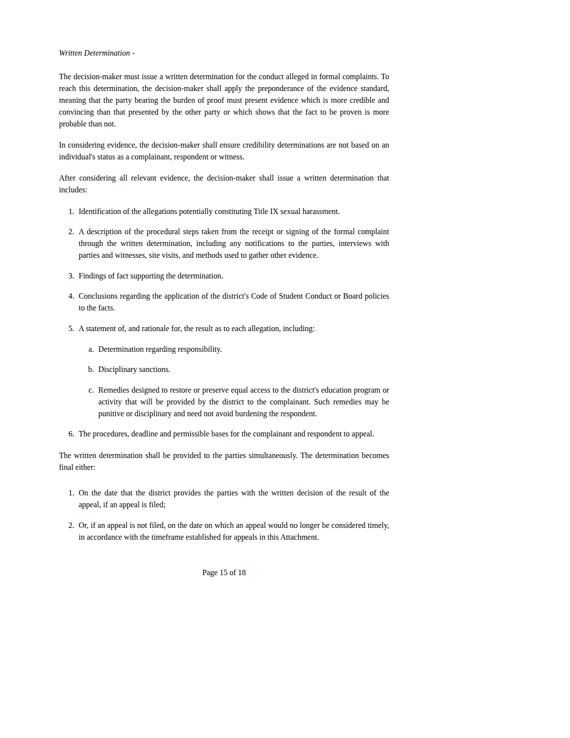Written Determination -
The decision-maker must issue a written determination for the conduct alleged in formal complaints. To reach this determination, the decision-maker shall apply the preponderance of the evidence standard, meaning that the party bearing the burden of proof must present evidence which is more credible and convincing than that presented by the other party or which shows that the fact to be proven is more probable than not.
In considering evidence, the decision-maker shall ensure credibility determinations are not based on an individual's status as a complainant, respondent or witness.
After considering all relevant evidence, the decision-maker shall issue a written determination that includes:
Identification of the allegations potentially constituting Title IX sexual harassment.
A description of the procedural steps taken from the receipt or signing of the formal complaint through the written determination, including any notifications to the parties, interviews with parties and witnesses, site visits, and methods used to gather other evidence.
Findings of fact supporting the determination.
Conclusions regarding the application of the district's Code of Student Conduct or Board policies to the facts.
A statement of, and rationale for, the result as to each allegation, including:
Determination regarding responsibility.
Disciplinary sanctions.
Remedies designed to restore or preserve equal access to the district's education program or activity that will be provided by the district to the complainant. Such remedies may be punitive or disciplinary and need not avoid burdening the respondent.
The procedures, deadline and permissible bases for the complainant and respondent to appeal.
The written determination shall be provided to the parties simultaneously. The determination becomes final either:
On the date that the district provides the parties with the written decision of the result of the appeal, if an appeal is filed;
Or, if an appeal is not filed, on the date on which an appeal would no longer be considered timely, in accordance with the timeframe established for appeals in this Attachment.
Page 15 of 18